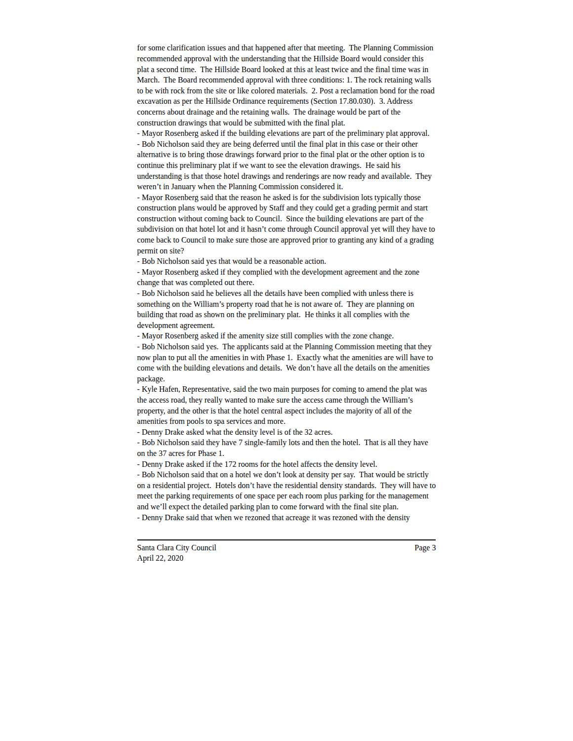for some clarification issues and that happened after that meeting. The Planning Commission recommended approval with the understanding that the Hillside Board would consider this plat a second time. The Hillside Board looked at this at least twice and the final time was in March. The Board recommended approval with three conditions: 1. The rock retaining walls to be with rock from the site or like colored materials. 2. Post a reclamation bond for the road excavation as per the Hillside Ordinance requirements (Section 17.80.030). 3. Address concerns about drainage and the retaining walls. The drainage would be part of the construction drawings that would be submitted with the final plat.
- Mayor Rosenberg asked if the building elevations are part of the preliminary plat approval.
- Bob Nicholson said they are being deferred until the final plat in this case or their other alternative is to bring those drawings forward prior to the final plat or the other option is to continue this preliminary plat if we want to see the elevation drawings. He said his understanding is that those hotel drawings and renderings are now ready and available. They weren’t in January when the Planning Commission considered it.
- Mayor Rosenberg said that the reason he asked is for the subdivision lots typically those construction plans would be approved by Staff and they could get a grading permit and start construction without coming back to Council. Since the building elevations are part of the subdivision on that hotel lot and it hasn’t come through Council approval yet will they have to come back to Council to make sure those are approved prior to granting any kind of a grading permit on site?
- Bob Nicholson said yes that would be a reasonable action.
- Mayor Rosenberg asked if they complied with the development agreement and the zone change that was completed out there.
- Bob Nicholson said he believes all the details have been complied with unless there is something on the William’s property road that he is not aware of. They are planning on building that road as shown on the preliminary plat. He thinks it all complies with the development agreement.
- Mayor Rosenberg asked if the amenity size still complies with the zone change.
- Bob Nicholson said yes. The applicants said at the Planning Commission meeting that they now plan to put all the amenities in with Phase 1. Exactly what the amenities are will have to come with the building elevations and details. We don’t have all the details on the amenities package.
- Kyle Hafen, Representative, said the two main purposes for coming to amend the plat was the access road, they really wanted to make sure the access came through the William’s property, and the other is that the hotel central aspect includes the majority of all of the amenities from pools to spa services and more.
- Denny Drake asked what the density level is of the 32 acres.
- Bob Nicholson said they have 7 single-family lots and then the hotel. That is all they have on the 37 acres for Phase 1.
- Denny Drake asked if the 172 rooms for the hotel affects the density level.
- Bob Nicholson said that on a hotel we don’t look at density per say. That would be strictly on a residential project. Hotels don’t have the residential density standards. They will have to meet the parking requirements of one space per each room plus parking for the management and we’ll expect the detailed parking plan to come forward with the final site plan.
- Denny Drake said that when we rezoned that acreage it was rezoned with the density
Santa Clara City Council
April 22, 2020
Page 3